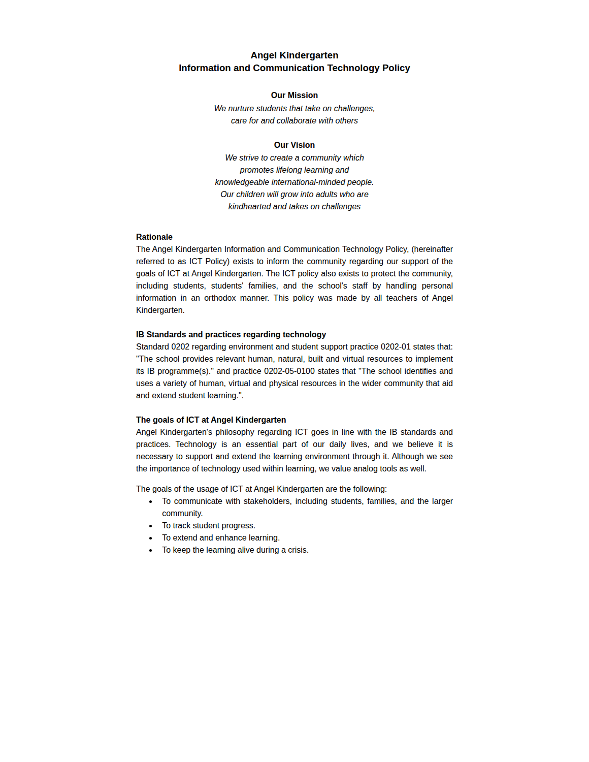Angel Kindergarten
Information and Communication Technology Policy
Our Mission
We nurture students that take on challenges,
care for and collaborate with others
Our Vision
We strive to create a community which
promotes lifelong learning and
knowledgeable international-minded people.
Our children will grow into adults who are
kindhearted and takes on challenges
Rationale
The Angel Kindergarten Information and Communication Technology Policy, (hereinafter referred to as ICT Policy) exists to inform the community regarding our support of the goals of ICT at Angel Kindergarten. The ICT policy also exists to protect the community, including students, students' families, and the school's staff by handling personal information in an orthodox manner. This policy was made by all teachers of Angel Kindergarten.
IB Standards and practices regarding technology
Standard 0202 regarding environment and student support practice 0202-01 states that: "The school provides relevant human, natural, built and virtual resources to implement its IB programme(s)." and practice 0202-05-0100 states that "The school identifies and uses a variety of human, virtual and physical resources in the wider community that aid and extend student learning.".
The goals of ICT at Angel Kindergarten
Angel Kindergarten's philosophy regarding ICT goes in line with the IB standards and practices. Technology is an essential part of our daily lives, and we believe it is necessary to support and extend the learning environment through it. Although we see the importance of technology used within learning, we value analog tools as well.
The goals of the usage of ICT at Angel Kindergarten are the following:
To communicate with stakeholders, including students, families, and the larger community.
To track student progress.
To extend and enhance learning.
To keep the learning alive during a crisis.